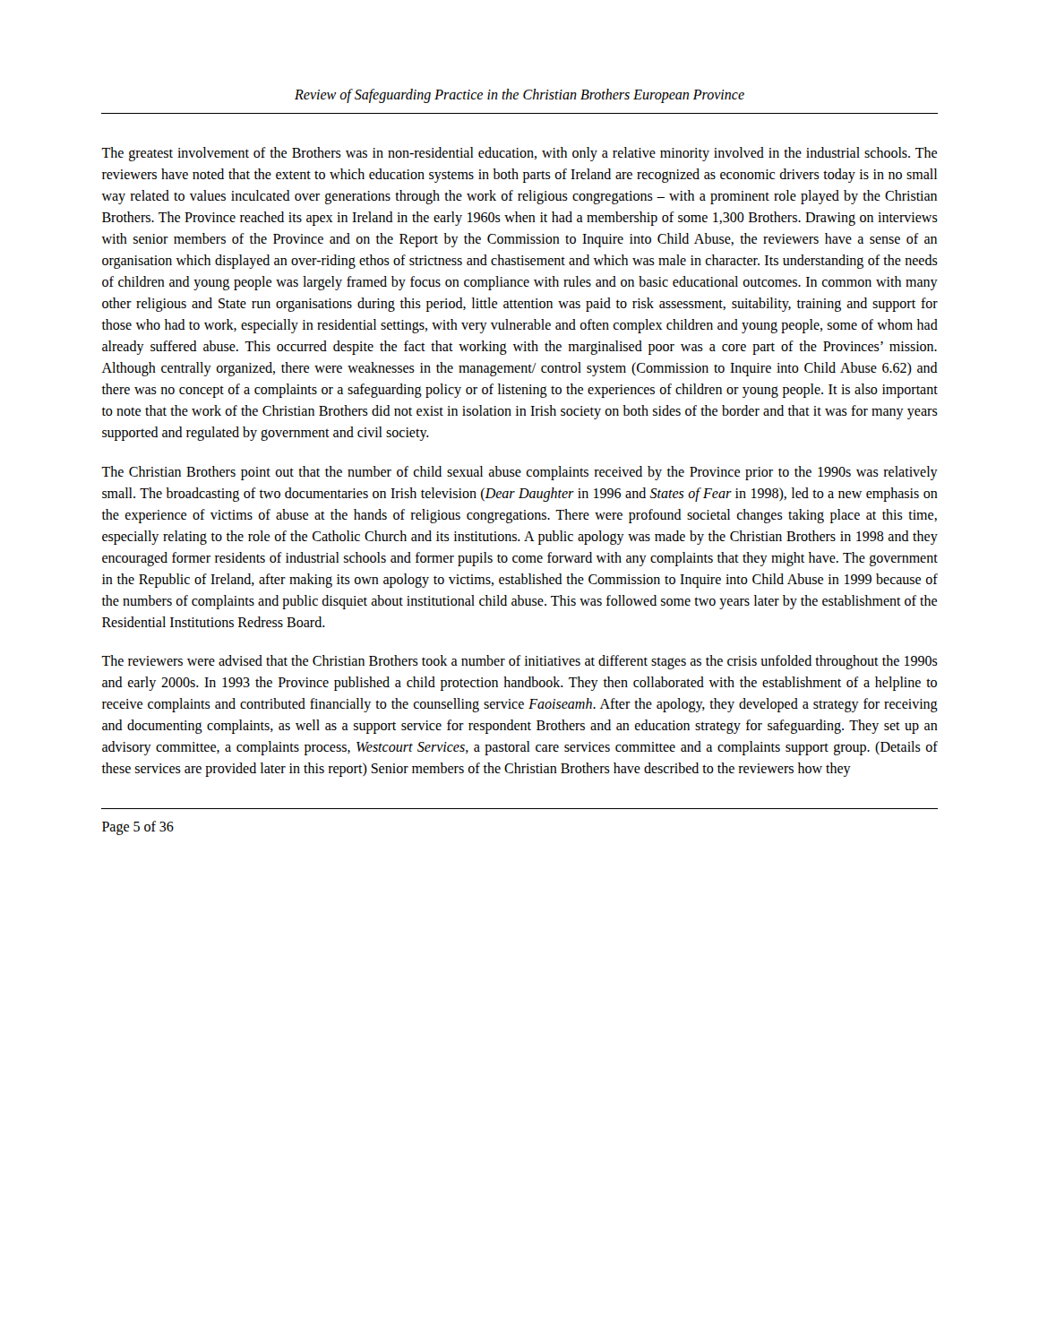Review of Safeguarding Practice in the Christian Brothers European Province
The greatest involvement of the Brothers was in non-residential education, with only a relative minority involved in the industrial schools. The reviewers have noted that the extent to which education systems in both parts of Ireland are recognized as economic drivers today is in no small way related to values inculcated over generations through the work of religious congregations – with a prominent role played by the Christian Brothers. The Province reached its apex in Ireland in the early 1960s when it had a membership of some 1,300 Brothers. Drawing on interviews with senior members of the Province and on the Report by the Commission to Inquire into Child Abuse, the reviewers have a sense of an organisation which displayed an over-riding ethos of strictness and chastisement and which was male in character. Its understanding of the needs of children and young people was largely framed by focus on compliance with rules and on basic educational outcomes. In common with many other religious and State run organisations during this period, little attention was paid to risk assessment, suitability, training and support for those who had to work, especially in residential settings, with very vulnerable and often complex children and young people, some of whom had already suffered abuse. This occurred despite the fact that working with the marginalised poor was a core part of the Provinces’ mission. Although centrally organized, there were weaknesses in the management/ control system (Commission to Inquire into Child Abuse 6.62) and there was no concept of a complaints or a safeguarding policy or of listening to the experiences of children or young people. It is also important to note that the work of the Christian Brothers did not exist in isolation in Irish society on both sides of the border and that it was for many years supported and regulated by government and civil society.
The Christian Brothers point out that the number of child sexual abuse complaints received by the Province prior to the 1990s was relatively small. The broadcasting of two documentaries on Irish television (Dear Daughter in 1996 and States of Fear in 1998), led to a new emphasis on the experience of victims of abuse at the hands of religious congregations. There were profound societal changes taking place at this time, especially relating to the role of the Catholic Church and its institutions. A public apology was made by the Christian Brothers in 1998 and they encouraged former residents of industrial schools and former pupils to come forward with any complaints that they might have. The government in the Republic of Ireland, after making its own apology to victims, established the Commission to Inquire into Child Abuse in 1999 because of the numbers of complaints and public disquiet about institutional child abuse. This was followed some two years later by the establishment of the Residential Institutions Redress Board.
The reviewers were advised that the Christian Brothers took a number of initiatives at different stages as the crisis unfolded throughout the 1990s and early 2000s. In 1993 the Province published a child protection handbook. They then collaborated with the establishment of a helpline to receive complaints and contributed financially to the counselling service Faoiseamh. After the apology, they developed a strategy for receiving and documenting complaints, as well as a support service for respondent Brothers and an education strategy for safeguarding. They set up an advisory committee, a complaints process, Westcourt Services, a pastoral care services committee and a complaints support group. (Details of these services are provided later in this report) Senior members of the Christian Brothers have described to the reviewers how they
Page 5 of 36